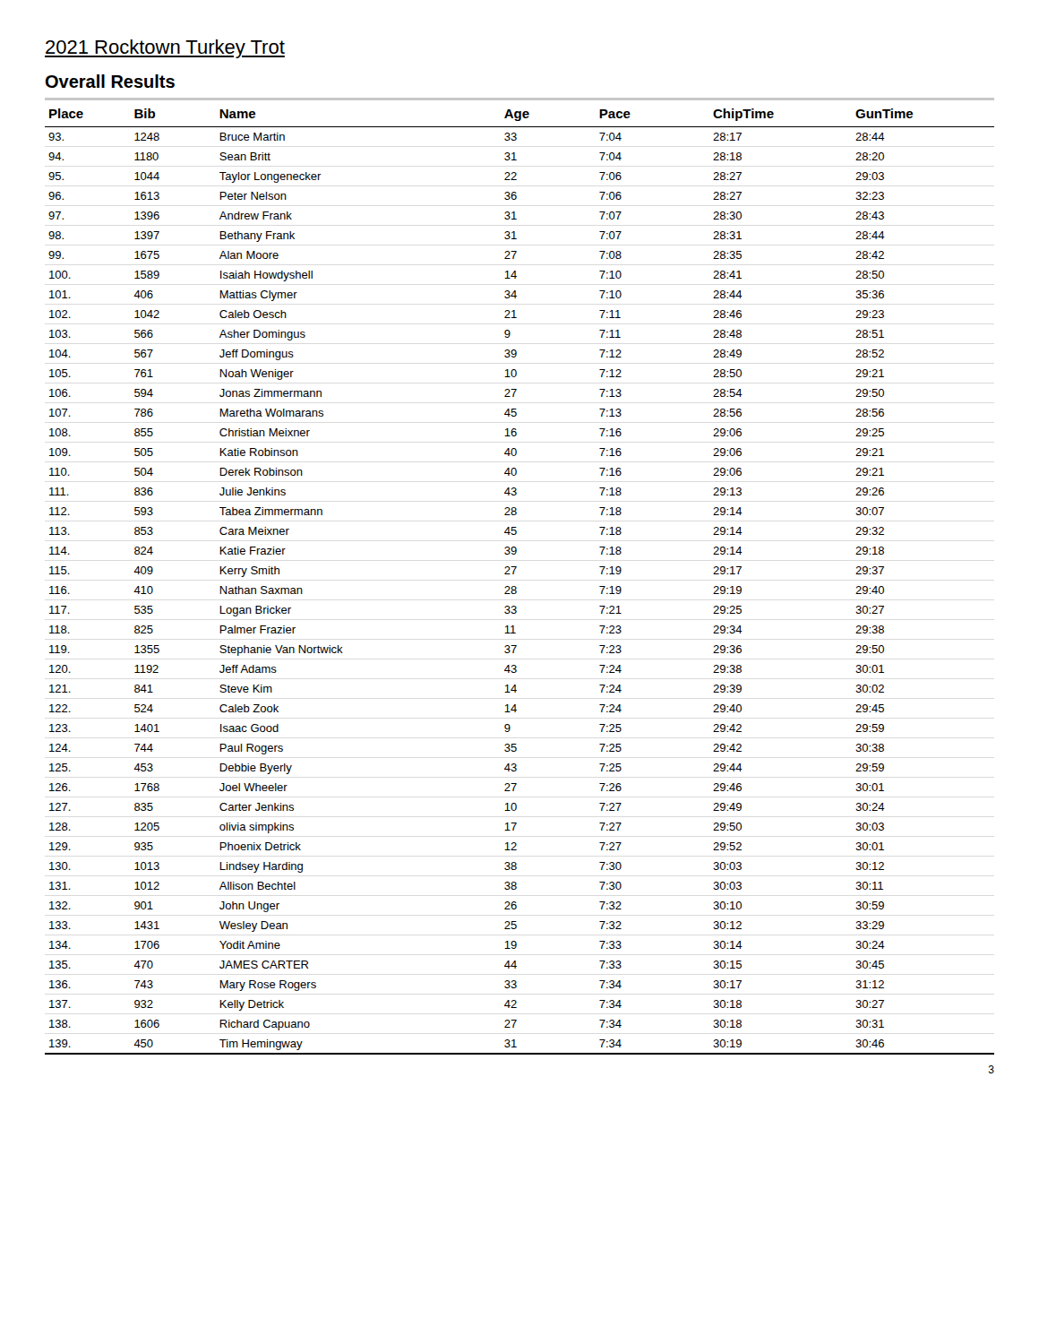2021 Rocktown Turkey Trot
Overall Results
| Place | Bib | Name | Age | Pace | ChipTime | GunTime |
| --- | --- | --- | --- | --- | --- | --- |
| 93. | 1248 | Bruce Martin | 33 | 7:04 | 28:17 | 28:44 |
| 94. | 1180 | Sean Britt | 31 | 7:04 | 28:18 | 28:20 |
| 95. | 1044 | Taylor Longenecker | 22 | 7:06 | 28:27 | 29:03 |
| 96. | 1613 | Peter Nelson | 36 | 7:06 | 28:27 | 32:23 |
| 97. | 1396 | Andrew Frank | 31 | 7:07 | 28:30 | 28:43 |
| 98. | 1397 | Bethany Frank | 31 | 7:07 | 28:31 | 28:44 |
| 99. | 1675 | Alan Moore | 27 | 7:08 | 28:35 | 28:42 |
| 100. | 1589 | Isaiah Howdyshell | 14 | 7:10 | 28:41 | 28:50 |
| 101. | 406 | Mattias Clymer | 34 | 7:10 | 28:44 | 35:36 |
| 102. | 1042 | Caleb Oesch | 21 | 7:11 | 28:46 | 29:23 |
| 103. | 566 | Asher Domingus | 9 | 7:11 | 28:48 | 28:51 |
| 104. | 567 | Jeff Domingus | 39 | 7:12 | 28:49 | 28:52 |
| 105. | 761 | Noah Weniger | 10 | 7:12 | 28:50 | 29:21 |
| 106. | 594 | Jonas Zimmermann | 27 | 7:13 | 28:54 | 29:50 |
| 107. | 786 | Maretha Wolmarans | 45 | 7:13 | 28:56 | 28:56 |
| 108. | 855 | Christian Meixner | 16 | 7:16 | 29:06 | 29:25 |
| 109. | 505 | Katie Robinson | 40 | 7:16 | 29:06 | 29:21 |
| 110. | 504 | Derek Robinson | 40 | 7:16 | 29:06 | 29:21 |
| 111. | 836 | Julie Jenkins | 43 | 7:18 | 29:13 | 29:26 |
| 112. | 593 | Tabea Zimmermann | 28 | 7:18 | 29:14 | 30:07 |
| 113. | 853 | Cara Meixner | 45 | 7:18 | 29:14 | 29:32 |
| 114. | 824 | Katie Frazier | 39 | 7:18 | 29:14 | 29:18 |
| 115. | 409 | Kerry Smith | 27 | 7:19 | 29:17 | 29:37 |
| 116. | 410 | Nathan Saxman | 28 | 7:19 | 29:19 | 29:40 |
| 117. | 535 | Logan Bricker | 33 | 7:21 | 29:25 | 30:27 |
| 118. | 825 | Palmer Frazier | 11 | 7:23 | 29:34 | 29:38 |
| 119. | 1355 | Stephanie Van Nortwick | 37 | 7:23 | 29:36 | 29:50 |
| 120. | 1192 | Jeff Adams | 43 | 7:24 | 29:38 | 30:01 |
| 121. | 841 | Steve Kim | 14 | 7:24 | 29:39 | 30:02 |
| 122. | 524 | Caleb Zook | 14 | 7:24 | 29:40 | 29:45 |
| 123. | 1401 | Isaac Good | 9 | 7:25 | 29:42 | 29:59 |
| 124. | 744 | Paul Rogers | 35 | 7:25 | 29:42 | 30:38 |
| 125. | 453 | Debbie Byerly | 43 | 7:25 | 29:44 | 29:59 |
| 126. | 1768 | Joel Wheeler | 27 | 7:26 | 29:46 | 30:01 |
| 127. | 835 | Carter Jenkins | 10 | 7:27 | 29:49 | 30:24 |
| 128. | 1205 | olivia simpkins | 17 | 7:27 | 29:50 | 30:03 |
| 129. | 935 | Phoenix Detrick | 12 | 7:27 | 29:52 | 30:01 |
| 130. | 1013 | Lindsey Harding | 38 | 7:30 | 30:03 | 30:12 |
| 131. | 1012 | Allison Bechtel | 38 | 7:30 | 30:03 | 30:11 |
| 132. | 901 | John Unger | 26 | 7:32 | 30:10 | 30:59 |
| 133. | 1431 | Wesley Dean | 25 | 7:32 | 30:12 | 33:29 |
| 134. | 1706 | Yodit Amine | 19 | 7:33 | 30:14 | 30:24 |
| 135. | 470 | JAMES CARTER | 44 | 7:33 | 30:15 | 30:45 |
| 136. | 743 | Mary Rose Rogers | 33 | 7:34 | 30:17 | 31:12 |
| 137. | 932 | Kelly Detrick | 42 | 7:34 | 30:18 | 30:27 |
| 138. | 1606 | Richard Capuano | 27 | 7:34 | 30:18 | 30:31 |
| 139. | 450 | Tim Hemingway | 31 | 7:34 | 30:19 | 30:46 |
3